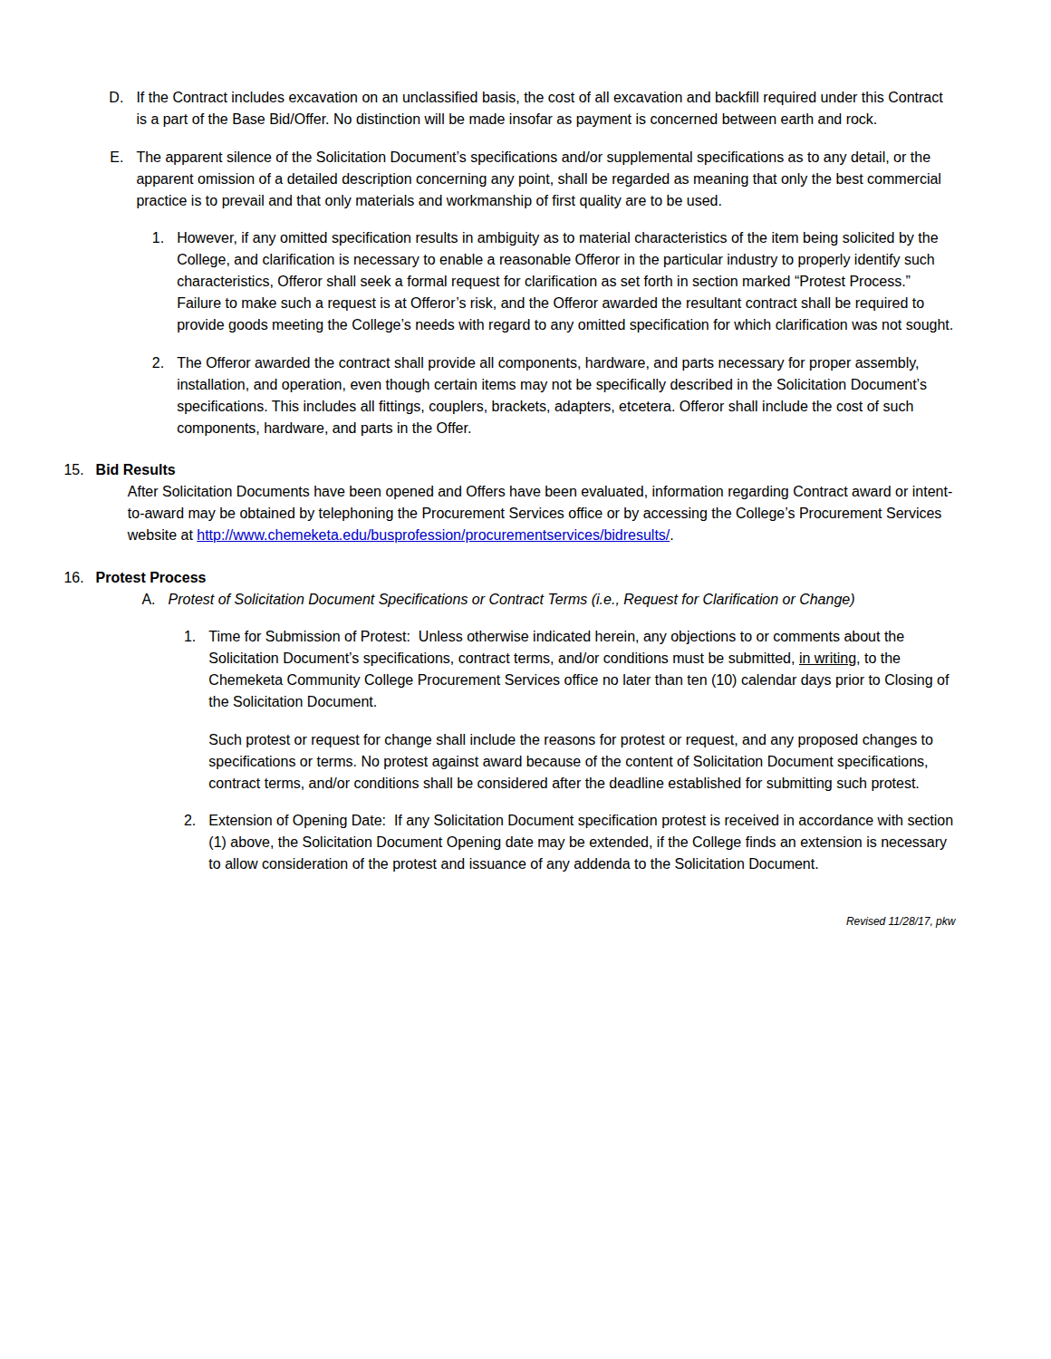If the Contract includes excavation on an unclassified basis, the cost of all excavation and backfill required under this Contract is a part of the Base Bid/Offer. No distinction will be made insofar as payment is concerned between earth and rock.
The apparent silence of the Solicitation Document’s specifications and/or supplemental specifications as to any detail, or the apparent omission of a detailed description concerning any point, shall be regarded as meaning that only the best commercial practice is to prevail and that only materials and workmanship of first quality are to be used.
However, if any omitted specification results in ambiguity as to material characteristics of the item being solicited by the College, and clarification is necessary to enable a reasonable Offeror in the particular industry to properly identify such characteristics, Offeror shall seek a formal request for clarification as set forth in section marked “Protest Process.” Failure to make such a request is at Offeror’s risk, and the Offeror awarded the resultant contract shall be required to provide goods meeting the College’s needs with regard to any omitted specification for which clarification was not sought.
The Offeror awarded the contract shall provide all components, hardware, and parts necessary for proper assembly, installation, and operation, even though certain items may not be specifically described in the Solicitation Document’s specifications. This includes all fittings, couplers, brackets, adapters, etcetera. Offeror shall include the cost of such components, hardware, and parts in the Offer.
15. Bid Results
After Solicitation Documents have been opened and Offers have been evaluated, information regarding Contract award or intent-to-award may be obtained by telephoning the Procurement Services office or by accessing the College’s Procurement Services website at http://www.chemeketa.edu/busprofession/procurementservices/bidresults/.
16. Protest Process
Protest of Solicitation Document Specifications or Contract Terms (i.e., Request for Clarification or Change)
Time for Submission of Protest: Unless otherwise indicated herein, any objections to or comments about the Solicitation Document’s specifications, contract terms, and/or conditions must be submitted, in writing, to the Chemeketa Community College Procurement Services office no later than ten (10) calendar days prior to Closing of the Solicitation Document.
Such protest or request for change shall include the reasons for protest or request, and any proposed changes to specifications or terms. No protest against award because of the content of Solicitation Document specifications, contract terms, and/or conditions shall be considered after the deadline established for submitting such protest.
Extension of Opening Date: If any Solicitation Document specification protest is received in accordance with section (1) above, the Solicitation Document Opening date may be extended, if the College finds an extension is necessary to allow consideration of the protest and issuance of any addenda to the Solicitation Document.
Revised 11/28/17, pkw